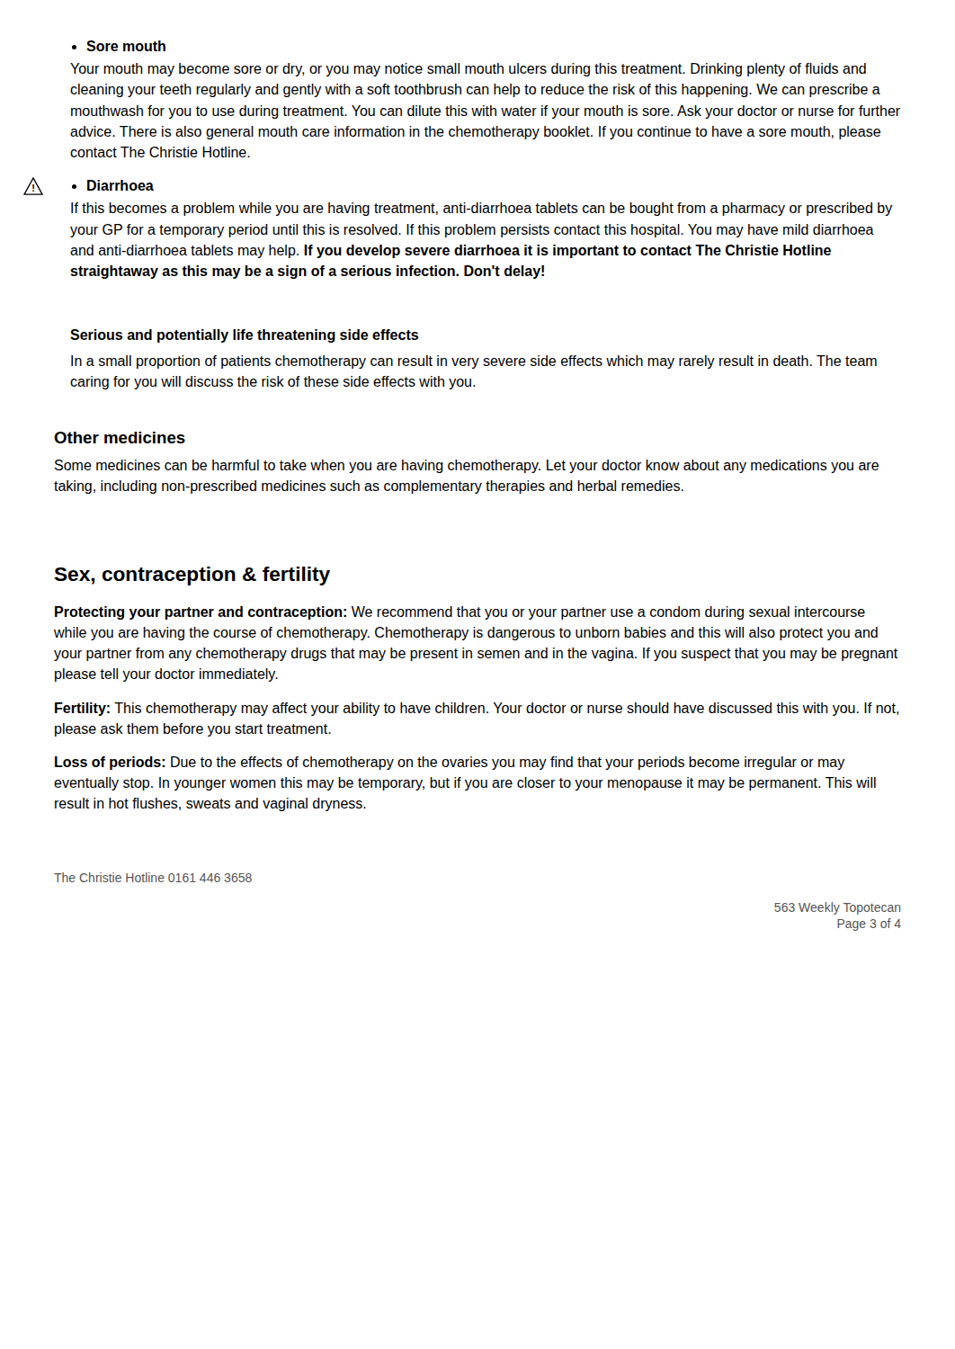Sore mouth
Your mouth may become sore or dry, or you may notice small mouth ulcers during this treatment. Drinking plenty of fluids and cleaning your teeth regularly and gently with a soft toothbrush can help to reduce the risk of this happening. We can prescribe a mouthwash for you to use during treatment. You can dilute this with water if your mouth is sore. Ask your doctor or nurse for further advice. There is also general mouth care information in the chemotherapy booklet. If you continue to have a sore mouth, please contact The Christie Hotline.
!
Diarrhoea
If this becomes a problem while you are having treatment, anti-diarrhoea tablets can be bought from a pharmacy or prescribed by your GP for a temporary period until this is resolved. If this problem persists contact this hospital. You may have mild diarrhoea and anti-diarrhoea tablets may help. If you develop severe diarrhoea it is important to contact The Christie Hotline straightaway as this may be a sign of a serious infection. Don't delay!
Serious and potentially life threatening side effects
In a small proportion of patients chemotherapy can result in very severe side effects which may rarely result in death. The team caring for you will discuss the risk of these side effects with you.
Other medicines
Some medicines can be harmful to take when you are having chemotherapy. Let your doctor know about any medications you are taking, including non-prescribed medicines such as complementary therapies and herbal remedies.
Sex, contraception & fertility
Protecting your partner and contraception: We recommend that you or your partner use a condom during sexual intercourse while you are having the course of chemotherapy. Chemotherapy is dangerous to unborn babies and this will also protect you and your partner from any chemotherapy drugs that may be present in semen and in the vagina. If you suspect that you may be pregnant please tell your doctor immediately.
Fertility: This chemotherapy may affect your ability to have children. Your doctor or nurse should have discussed this with you. If not, please ask them before you start treatment.
Loss of periods: Due to the effects of chemotherapy on the ovaries you may find that your periods become irregular or may eventually stop. In younger women this may be temporary, but if you are closer to your menopause it may be permanent. This will result in hot flushes, sweats and vaginal dryness.
The Christie Hotline 0161 446 3658
563 Weekly Topotecan
Page 3 of 4